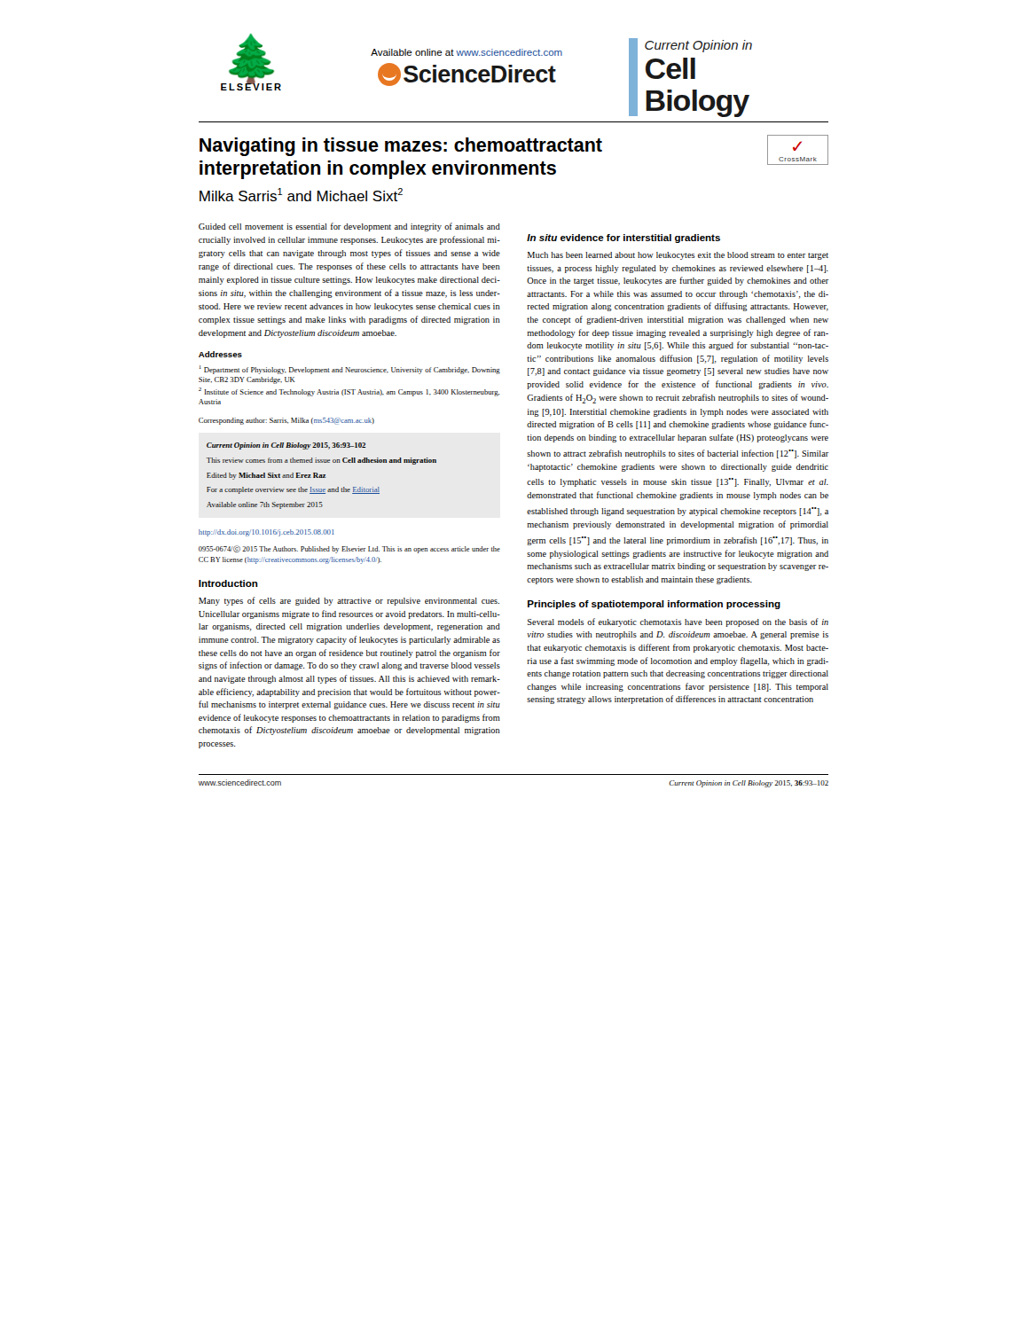🌲
ELSEVIER
Available online at www.sciencedirect.com
Science Direct
Current Opinion in
Cell
Biology
Navigating in tissue mazes: chemoattractant
interpretation in complex environments
Milka Sarris1 and Michael Sixt2
✓
CrossMark
Guided cell movement is essential for development and integrity of animals and crucially involved in cellular immune responses. Leukocytes are professional migratory cells that can navigate through most types of tissues and sense a wide range of directional cues. The responses of these cells to attractants have been mainly explored in tissue culture settings. How leukocytes make directional decisions in situ, within the challenging environment of a tissue maze, is less understood. Here we review recent advances in how leukocytes sense chemical cues in complex tissue settings and make links with paradigms of directed migration in development and Dictyostelium discoideum amoebae.
Addresses
1 Department of Physiology, Development and Neuroscience, University of Cambridge, Downing Site, CB2 3DY Cambridge, UK
2 Institute of Science and Technology Austria (IST Austria), am Campus 1, 3400 Klosterneuburg, Austria
Corresponding author: Sarris, Milka (ms543@cam.ac.uk)
Current Opinion in Cell Biology 2015, 36:93–102
This review comes from a themed issue on Cell adhesion and migration
Edited by Michael Sixt and Erez Raz
For a complete overview see the Issue and the Editorial
Available online 7th September 2015
http://dx.doi.org/10.1016/j.ceb.2015.08.001
0955-0674/ⓒ 2015 The Authors. Published by Elsevier Ltd. This is an open access article under the CC BY license (http://creativecommons.org/licenses/by/4.0/).
Introduction
Many types of cells are guided by attractive or repulsive environmental cues. Unicellular organisms migrate to find resources or avoid predators. In multi-cellular organisms, directed cell migration underlies development, regeneration and immune control. The migratory capacity of leukocytes is particularly admirable as these cells do not have an organ of residence but routinely patrol the organism for signs of infection or damage. To do so they crawl along and traverse blood vessels and navigate through almost all types of tissues. All this is achieved with remarkable efficiency, adaptability and precision that would be fortuitous without powerful mechanisms to interpret external guidance cues. Here we discuss recent in situ evidence of leukocyte responses to chemoattractants in relation to paradigms from chemotaxis of Dictyostelium discoideum amoebae or developmental migration processes.
In situ evidence for interstitial gradients
Much has been learned about how leukocytes exit the blood stream to enter target tissues, a process highly regulated by chemokines as reviewed elsewhere [1–4]. Once in the target tissue, leukocytes are further guided by chemokines and other attractants. For a while this was assumed to occur through ‘chemotaxis’, the directed migration along concentration gradients of diffusing attractants. However, the concept of gradient-driven interstitial migration was challenged when new methodology for deep tissue imaging revealed a surprisingly high degree of random leukocyte motility in situ [5,6]. While this argued for substantial ‘‘non-tactic’’ contributions like anomalous diffusion [5,7], regulation of motility levels [7,8] and contact guidance via tissue geometry [5] several new studies have now provided solid evidence for the existence of functional gradients in vivo. Gradients of H2O2 were shown to recruit zebrafish neutrophils to sites of wounding [9,10]. Interstitial chemokine gradients in lymph nodes were associated with directed migration of B cells [11] and chemokine gradients whose guidance function depends on binding to extracellular heparan sulfate (HS) proteoglycans were shown to attract zebrafish neutrophils to sites of bacterial infection [12••]. Similar ‘haptotactic’ chemokine gradients were shown to directionally guide dendritic cells to lymphatic vessels in mouse skin tissue [13••]. Finally, Ulvmar et al. demonstrated that functional chemokine gradients in mouse lymph nodes can be established through ligand sequestration by atypical chemokine receptors [14••], a mechanism previously demonstrated in developmental migration of primordial germ cells [15••] and the lateral line primordium in zebrafish [16••,17]. Thus, in some physiological settings gradients are instructive for leukocyte migration and mechanisms such as extracellular matrix binding or sequestration by scavenger receptors were shown to establish and maintain these gradients.
Principles of spatiotemporal information processing
Several models of eukaryotic chemotaxis have been proposed on the basis of in vitro studies with neutrophils and D. discoideum amoebae. A general premise is that eukaryotic chemotaxis is different from prokaryotic chemotaxis. Most bacteria use a fast swimming mode of locomotion and employ flagella, which in gradients change rotation pattern such that decreasing concentrations trigger directional changes while increasing concentrations favor persistence [18]. This temporal sensing strategy allows interpretation of differences in attractant concentration
www.sciencedirect.com
Current Opinion in Cell Biology 2015, 36:93–102